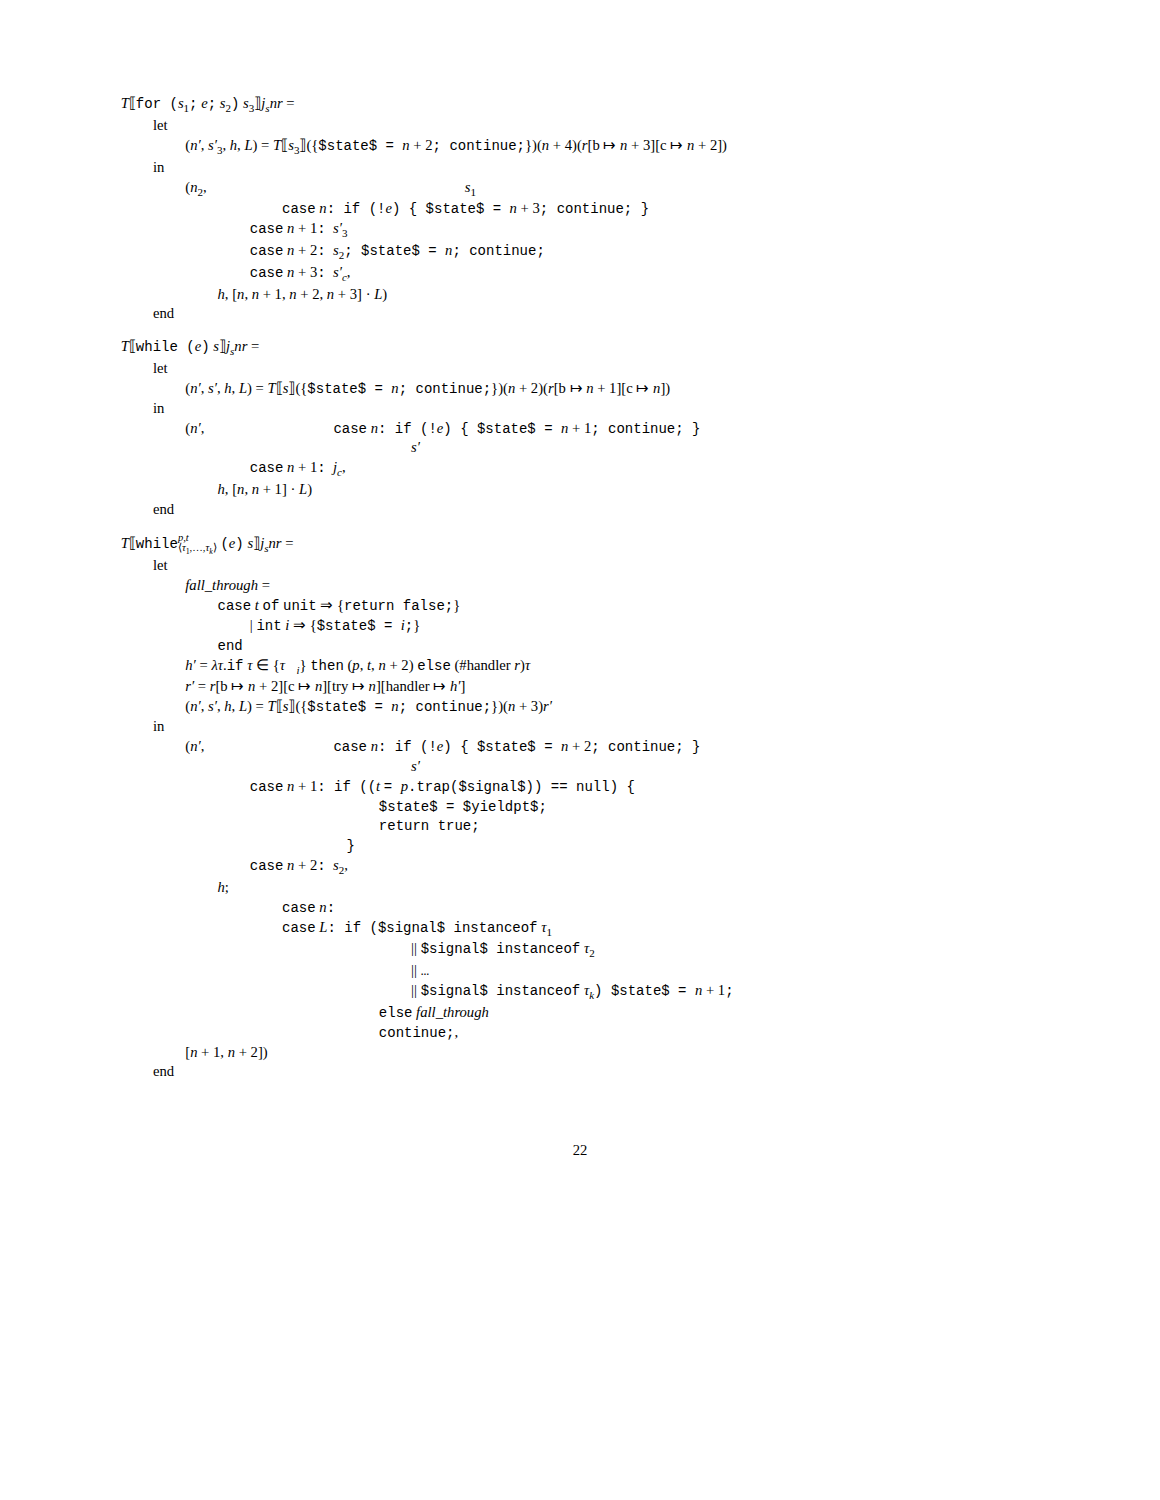T⟦for (s1; e; s2) s3⟧jsnr =
let
(n′, s′3, h, L) = T⟦s3⟧({$state$ = n + 2; continue;})(n + 4)(r[b ↦ n + 3][c ↦ n + 2])
in
(n2, s1
case n: if (!e) { $state$ = n + 3; continue; }
case n + 1: s′3
case n + 2: s2; $state$ = n; continue;
case n + 3: s′c,
h, [n, n + 1, n + 2, n + 3] · L)
end
T⟦while (e) s⟧jsnr =
let
(n′, s′, h, L) = T⟦s⟧({$state$ = n; continue;})(n + 2)(r[b ↦ n + 1][c ↦ n])
in
(n′, case n: if (!e) { $state$ = n + 1; continue; }
s′
case n + 1: jc,
h, [n, n + 1] · L)
end
T⟦while p,t⟨τ1,…,τk⟩ (e) s⟧jsnr =
let
fall_through =
case t of unit ⇒ {return false;}
| int i ⇒ {$state$ = i;}
end
h′ = λτ.if τ ∈ {τ⃗i} then (p, t, n + 2) else (#handler r)τ
r′ = r[b ↦ n + 2][c ↦ n][try ↦ n][handler ↦ h′]
(n′, s′, h, L) = T⟦s⟧({$state$ = n; continue;})(n + 3)r′
in
(n′, case n: if (!e) { $state$ = n + 2; continue; }
s′
case n + 1: if ((t = p.trap($signal$)) == null) {
$state$ = $yieldpt$;
return true;
}
case n + 2: s2,
h;
case n:
case L: if ($signal$ instanceof τ1
|| $signal$ instanceof τ2
|| …
|| $signal$ instanceof τk) $state$ = n + 1;
else fall_through
continue;,
[n + 1, n + 2])
end
22